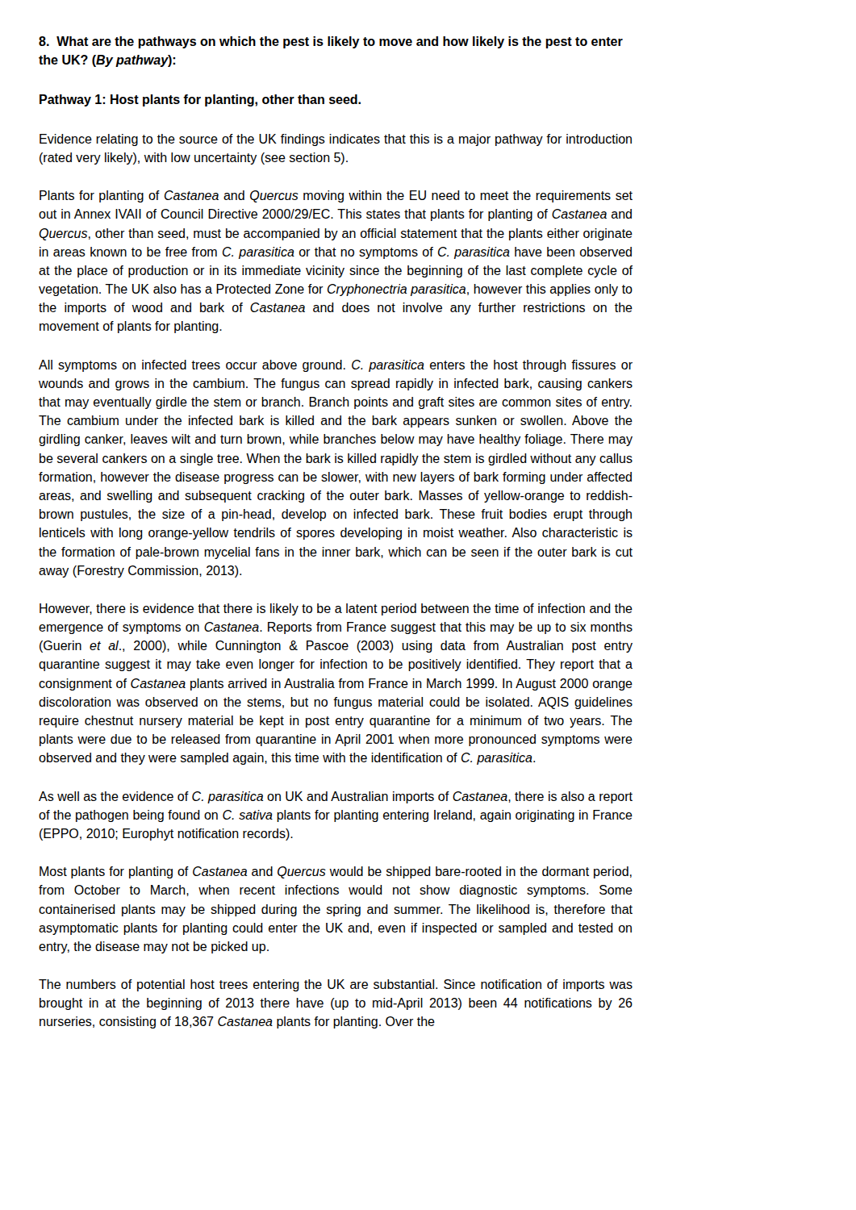8. What are the pathways on which the pest is likely to move and how likely is the pest to enter the UK? (By pathway):
Pathway 1: Host plants for planting, other than seed.
Evidence relating to the source of the UK findings indicates that this is a major pathway for introduction (rated very likely), with low uncertainty (see section 5).
Plants for planting of Castanea and Quercus moving within the EU need to meet the requirements set out in Annex IVAII of Council Directive 2000/29/EC. This states that plants for planting of Castanea and Quercus, other than seed, must be accompanied by an official statement that the plants either originate in areas known to be free from C. parasitica or that no symptoms of C. parasitica have been observed at the place of production or in its immediate vicinity since the beginning of the last complete cycle of vegetation. The UK also has a Protected Zone for Cryphonectria parasitica, however this applies only to the imports of wood and bark of Castanea and does not involve any further restrictions on the movement of plants for planting.
All symptoms on infected trees occur above ground. C. parasitica enters the host through fissures or wounds and grows in the cambium. The fungus can spread rapidly in infected bark, causing cankers that may eventually girdle the stem or branch. Branch points and graft sites are common sites of entry. The cambium under the infected bark is killed and the bark appears sunken or swollen. Above the girdling canker, leaves wilt and turn brown, while branches below may have healthy foliage. There may be several cankers on a single tree. When the bark is killed rapidly the stem is girdled without any callus formation, however the disease progress can be slower, with new layers of bark forming under affected areas, and swelling and subsequent cracking of the outer bark. Masses of yellow-orange to reddish-brown pustules, the size of a pin-head, develop on infected bark. These fruit bodies erupt through lenticels with long orange-yellow tendrils of spores developing in moist weather. Also characteristic is the formation of pale-brown mycelial fans in the inner bark, which can be seen if the outer bark is cut away (Forestry Commission, 2013).
However, there is evidence that there is likely to be a latent period between the time of infection and the emergence of symptoms on Castanea. Reports from France suggest that this may be up to six months (Guerin et al., 2000), while Cunnington & Pascoe (2003) using data from Australian post entry quarantine suggest it may take even longer for infection to be positively identified. They report that a consignment of Castanea plants arrived in Australia from France in March 1999. In August 2000 orange discoloration was observed on the stems, but no fungus material could be isolated. AQIS guidelines require chestnut nursery material be kept in post entry quarantine for a minimum of two years. The plants were due to be released from quarantine in April 2001 when more pronounced symptoms were observed and they were sampled again, this time with the identification of C. parasitica.
As well as the evidence of C. parasitica on UK and Australian imports of Castanea, there is also a report of the pathogen being found on C. sativa plants for planting entering Ireland, again originating in France (EPPO, 2010; Europhyt notification records).
Most plants for planting of Castanea and Quercus would be shipped bare-rooted in the dormant period, from October to March, when recent infections would not show diagnostic symptoms. Some containerised plants may be shipped during the spring and summer. The likelihood is, therefore that asymptomatic plants for planting could enter the UK and, even if inspected or sampled and tested on entry, the disease may not be picked up.
The numbers of potential host trees entering the UK are substantial. Since notification of imports was brought in at the beginning of 2013 there have (up to mid-April 2013) been 44 notifications by 26 nurseries, consisting of 18,367 Castanea plants for planting. Over the